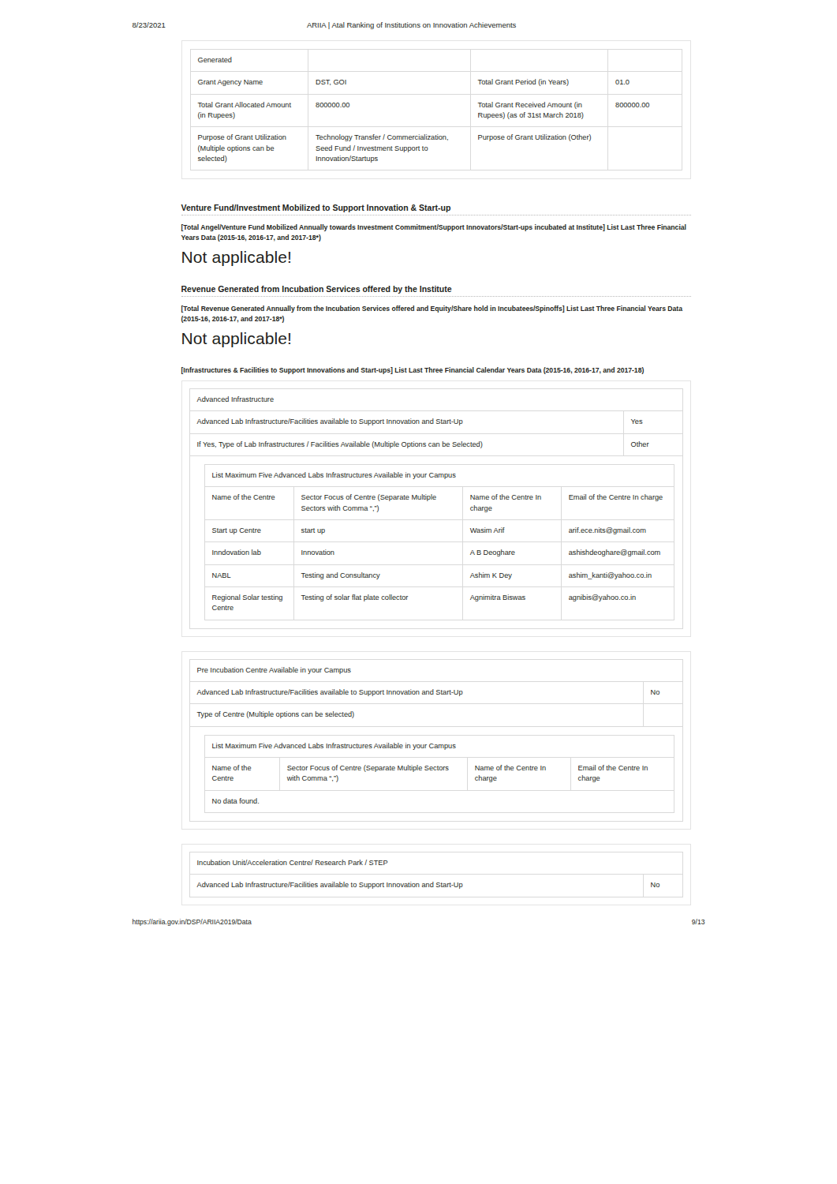8/23/2021
ARIIA | Atal Ranking of Institutions on Innovation Achievements
| Generated | | | |
| Grant Agency Name | DST, GOI | Total Grant Period (in Years) | 01.0 |
| Total Grant Allocated Amount (in Rupees) | 800000.00 | Total Grant Received Amount (in Rupees) (as of 31st March 2018) | 800000.00 |
| Purpose of Grant Utilization (Multiple options can be selected) | Technology Transfer / Commercialization, Seed Fund / Investment Support to Innovation/Startups | Purpose of Grant Utilization (Other) | |
Venture Fund/Investment Mobilized to Support Innovation & Start-up
[Total Angel/Venture Fund Mobilized Annually towards Investment Commitment/Support Innovators/Start-ups incubated at Institute] List Last Three Financial Years Data (2015-16, 2016-17, and 2017-18*)
Not applicable!
Revenue Generated from Incubation Services offered by the Institute
[Total Revenue Generated Annually from the Incubation Services offered and Equity/Share hold in Incubatees/Spinoffs] List Last Three Financial Years Data (2015-16, 2016-17, and 2017-18*)
Not applicable!
[Infrastructures & Facilities to Support Innovations and Start-ups] List Last Three Financial Calendar Years Data (2015-16, 2016-17, and 2017-18)
| Advanced Infrastructure |
| Advanced Lab Infrastructure/Facilities available to Support Innovation and Start-Up | Yes |
| If Yes, Type of Lab Infrastructures / Facilities Available (Multiple Options can be Selected) | Other |
| / List Maximum Five Advanced Labs Infrastructures Available in your Campus / / Name of the Centre / Sector Focus of Centre (Separate Multiple Sectors with Comma “,”) / Name of the Centre In charge / Email of the Centre In charge / / Start up Centre / start up / Wasim Arif / arif.ece.nits@gmail.com / / Inndovation lab / Innovation / A B Deoghare / ashishdeoghare@gmail.com / / NABL / Testing and Consultancy / Ashim K Dey / ashim_kanti@yahoo.co.in / / Regional Solar testing Centre / Testing of solar flat plate collector / Agnimitra Biswas / agnibis@yahoo.co.in / |
| Pre Incubation Centre Available in your Campus |
| Advanced Lab Infrastructure/Facilities available to Support Innovation and Start-Up | No |
| Type of Centre (Multiple options can be selected) | |
| / List Maximum Five Advanced Labs Infrastructures Available in your Campus / / Name of the Centre / Sector Focus of Centre (Separate Multiple Sectors with Comma “,”) / Name of the Centre In charge / Email of the Centre In charge / / No data found. / |
| Incubation Unit/Acceleration Centre/ Research Park / STEP |
| Advanced Lab Infrastructure/Facilities available to Support Innovation and Start-Up | No |
https://ariia.gov.in/DSP/ARIIA2019/Data
9/13